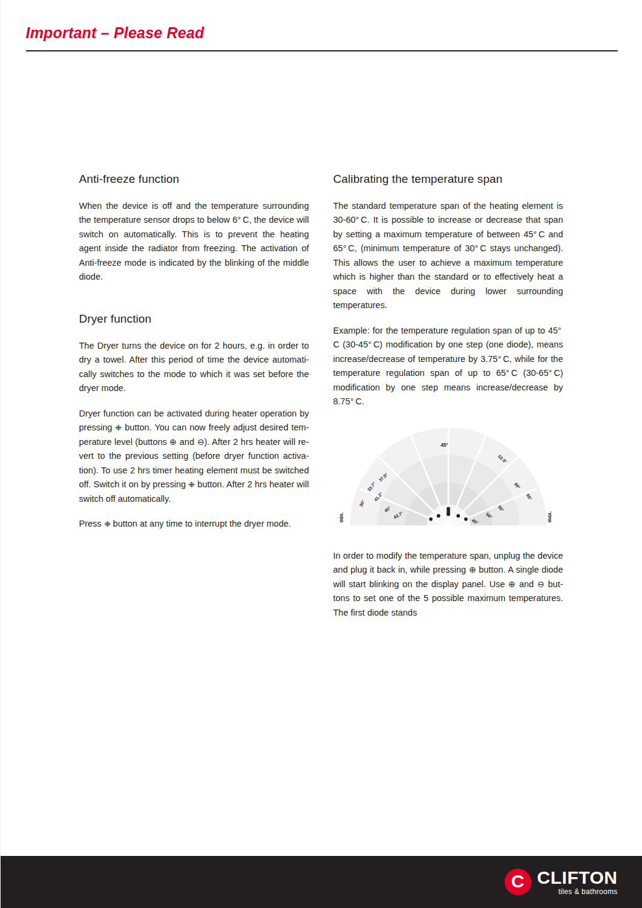Important – Please Read
Anti-freeze function
When the device is off and the temperature surrounding the temperature sensor drops to below 6° C, the device will switch on automatically. This is to prevent the heating agent inside the radiator from freezing. The activation of Anti-freeze mode is indicated by the blinking of the middle diode.
Dryer function
The Dryer turns the device on for 2 hours, e.g. in order to dry a towel. After this period of time the device automatically switches to the mode to which it was set before the dryer mode.
Dryer function can be activated during heater operation by pressing ⎈ button. You can now freely adjust desired temperature level (buttons ⊕ and ⊖). After 2 hrs heater will revert to the previous setting (before dryer function activation). To use 2 hrs timer heating element must be switched off. Switch it on by pressing ⎈ button. After 2 hrs heater will switch off automatically.
Press ⎈ button at any time to interrupt the dryer mode.
Calibrating the temperature span
The standard temperature span of the heating element is 30-60° C. It is possible to increase or decrease that span by setting a maximum temperature of between 45° C and 65° C, (minimum temperature of 30° C stays unchanged). This allows the user to achieve a maximum temperature which is higher than the standard or to effectively heat a space with the device during lower surrounding temperatures.
Example: for the temperature regulation span of up to 45° C (30-45° C) modification by one step (one diode), means increase/decrease of temperature by 3.75° C, while for the temperature regulation span of up to 65° C (30-65° C) modification by one step means increase/decrease by 8.75° C.
Temperature span dial min. 30° 33.7° 37.5° 41.2° 45° 43.7° 45° 52.5° 60° 65° 55° 50° 45° max.
In order to modify the temperature span, unplug the device and plug it back in, while pressing ⊕ button. A single diode will start blinking on the display panel. Use ⊕ and ⊖ buttons to set one of the 5 possible maximum temperatures. The first diode stands
C
CLIFTON tiles & bathrooms